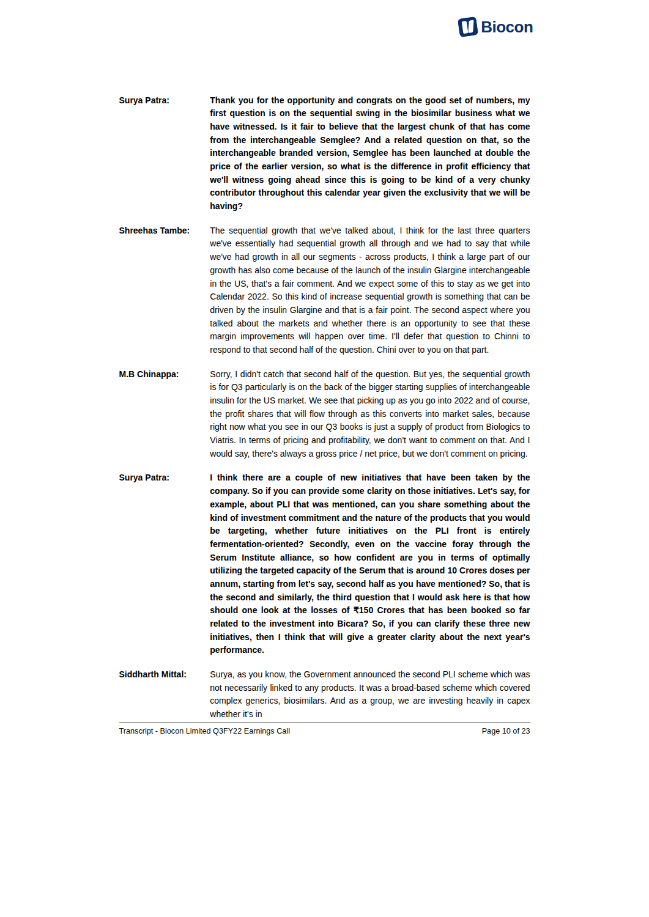Biocon
Surya Patra:
Thank you for the opportunity and congrats on the good set of numbers, my first question is on the sequential swing in the biosimilar business what we have witnessed. Is it fair to believe that the largest chunk of that has come from the interchangeable Semglee? And a related question on that, so the interchangeable branded version, Semglee has been launched at double the price of the earlier version, so what is the difference in profit efficiency that we'll witness going ahead since this is going to be kind of a very chunky contributor throughout this calendar year given the exclusivity that we will be having?
Shreehas Tambe:
The sequential growth that we've talked about, I think for the last three quarters we've essentially had sequential growth all through and we had to say that while we've had growth in all our segments - across products, I think a large part of our growth has also come because of the launch of the insulin Glargine interchangeable in the US, that's a fair comment. And we expect some of this to stay as we get into Calendar 2022. So this kind of increase sequential growth is something that can be driven by the insulin Glargine and that is a fair point. The second aspect where you talked about the markets and whether there is an opportunity to see that these margin improvements will happen over time. I'll defer that question to Chinni to respond to that second half of the question. Chini over to you on that part.
M.B Chinappa:
Sorry, I didn't catch that second half of the question. But yes, the sequential growth is for Q3 particularly is on the back of the bigger starting supplies of interchangeable insulin for the US market. We see that picking up as you go into 2022 and of course, the profit shares that will flow through as this converts into market sales, because right now what you see in our Q3 books is just a supply of product from Biologics to Viatris. In terms of pricing and profitability, we don't want to comment on that. And I would say, there's always a gross price / net price, but we don't comment on pricing.
Surya Patra:
I think there are a couple of new initiatives that have been taken by the company. So if you can provide some clarity on those initiatives. Let's say, for example, about PLI that was mentioned, can you share something about the kind of investment commitment and the nature of the products that you would be targeting, whether future initiatives on the PLI front is entirely fermentation-oriented? Secondly, even on the vaccine foray through the Serum Institute alliance, so how confident are you in terms of optimally utilizing the targeted capacity of the Serum that is around 10 Crores doses per annum, starting from let's say, second half as you have mentioned? So, that is the second and similarly, the third question that I would ask here is that how should one look at the losses of ₹150 Crores that has been booked so far related to the investment into Bicara? So, if you can clarify these three new initiatives, then I think that will give a greater clarity about the next year's performance.
Siddharth Mittal:
Surya, as you know, the Government announced the second PLI scheme which was not necessarily linked to any products. It was a broad-based scheme which covered complex generics, biosimilars. And as a group, we are investing heavily in capex whether it's in
Transcript - Biocon Limited Q3FY22 Earnings Call
Page 10 of 23